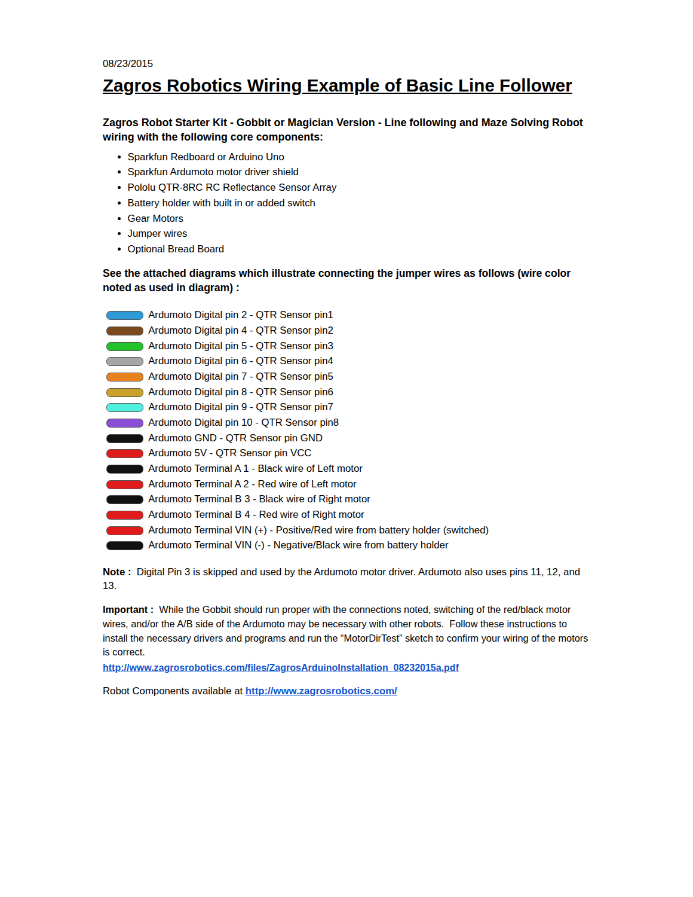08/23/2015
Zagros Robotics Wiring Example of Basic Line Follower
Zagros Robot Starter Kit - Gobbit or Magician Version - Line following and Maze Solving Robot wiring with the following core components:
Sparkfun Redboard or Arduino Uno
Sparkfun Ardumoto motor driver shield
Pololu QTR-8RC RC Reflectance Sensor Array
Battery holder with built in or added switch
Gear Motors
Jumper wires
Optional Bread Board
See the attached diagrams which illustrate connecting the jumper wires as follows (wire color noted as used in diagram) :
| | Ardumoto Digital pin 2 - QTR Sensor pin1 |
| | Ardumoto Digital pin 4 - QTR Sensor pin2 |
| | Ardumoto Digital pin 5 - QTR Sensor pin3 |
| | Ardumoto Digital pin 6 - QTR Sensor pin4 |
| | Ardumoto Digital pin 7 - QTR Sensor pin5 |
| | Ardumoto Digital pin 8 - QTR Sensor pin6 |
| | Ardumoto Digital pin 9 - QTR Sensor pin7 |
| | Ardumoto Digital pin 10 - QTR Sensor pin8 |
| | Ardumoto GND - QTR Sensor pin GND |
| | Ardumoto 5V - QTR Sensor pin VCC |
| | Ardumoto Terminal A 1 - Black wire of Left motor |
| | Ardumoto Terminal A 2 - Red wire of Left motor |
| | Ardumoto Terminal B 3 - Black wire of Right motor |
| | Ardumoto Terminal B 4 - Red wire of Right motor |
| | Ardumoto Terminal VIN (+) - Positive/Red wire from battery holder (switched) |
| | Ardumoto Terminal VIN (-) - Negative/Black wire from battery holder |
Note : Digital Pin 3 is skipped and used by the Ardumoto motor driver. Ardumoto also uses pins 11, 12, and 13.
Important : While the Gobbit should run proper with the connections noted, switching of the red/black motor wires, and/or the A/B side of the Ardumoto may be necessary with other robots. Follow these instructions to install the necessary drivers and programs and run the “MotorDirTest” sketch to confirm your wiring of the motors is correct.
http://www.zagrosrobotics.com/files/ZagrosArduinoInstallation_08232015a.pdf
Robot Components available at http://www.zagrosrobotics.com/